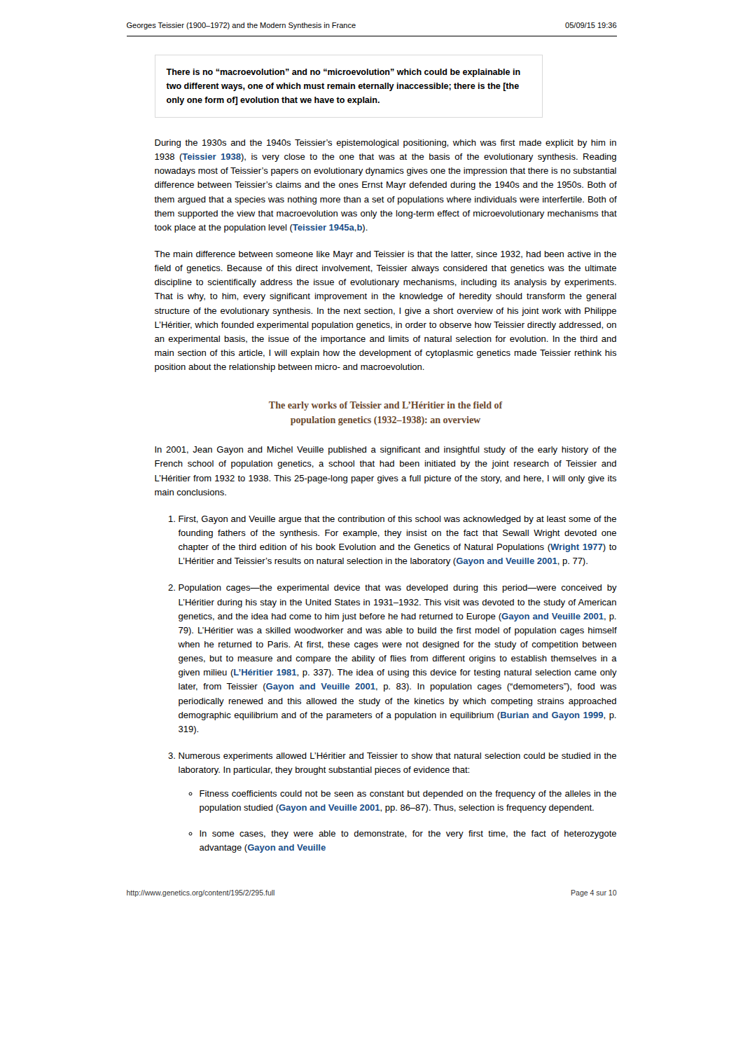Georges Teissier (1900–1972) and the Modern Synthesis in France 05/09/15 19:36
There is no “macroevolution” and no “microevolution” which could be explainable in two different ways, one of which must remain eternally inaccessible; there is the [the only one form of] evolution that we have to explain.
During the 1930s and the 1940s Teissier’s epistemological positioning, which was first made explicit by him in 1938 (Teissier 1938), is very close to the one that was at the basis of the evolutionary synthesis. Reading nowadays most of Teissier’s papers on evolutionary dynamics gives one the impression that there is no substantial difference between Teissier’s claims and the ones Ernst Mayr defended during the 1940s and the 1950s. Both of them argued that a species was nothing more than a set of populations where individuals were interfertile. Both of them supported the view that macroevolution was only the long-term effect of microevolutionary mechanisms that took place at the population level (Teissier 1945a,b).
The main difference between someone like Mayr and Teissier is that the latter, since 1932, had been active in the field of genetics. Because of this direct involvement, Teissier always considered that genetics was the ultimate discipline to scientifically address the issue of evolutionary mechanisms, including its analysis by experiments. That is why, to him, every significant improvement in the knowledge of heredity should transform the general structure of the evolutionary synthesis. In the next section, I give a short overview of his joint work with Philippe L’Héritier, which founded experimental population genetics, in order to observe how Teissier directly addressed, on an experimental basis, the issue of the importance and limits of natural selection for evolution. In the third and main section of this article, I will explain how the development of cytoplasmic genetics made Teissier rethink his position about the relationship between micro- and macroevolution.
The early works of Teissier and L’Héritier in the field of
population genetics (1932–1938): an overview
In 2001, Jean Gayon and Michel Veuille published a significant and insightful study of the early history of the French school of population genetics, a school that had been initiated by the joint research of Teissier and L’Héritier from 1932 to 1938. This 25-page-long paper gives a full picture of the story, and here, I will only give its main conclusions.
First, Gayon and Veuille argue that the contribution of this school was acknowledged by at least some of the founding fathers of the synthesis. For example, they insist on the fact that Sewall Wright devoted one chapter of the third edition of his book Evolution and the Genetics of Natural Populations (Wright 1977) to L’Héritier and Teissier’s results on natural selection in the laboratory (Gayon and Veuille 2001, p. 77).
Population cages—the experimental device that was developed during this period—were conceived by L’Héritier during his stay in the United States in 1931–1932. This visit was devoted to the study of American genetics, and the idea had come to him just before he had returned to Europe (Gayon and Veuille 2001, p. 79). L’Héritier was a skilled woodworker and was able to build the first model of population cages himself when he returned to Paris. At first, these cages were not designed for the study of competition between genes, but to measure and compare the ability of flies from different origins to establish themselves in a given milieu (L’Héritier 1981, p. 337). The idea of using this device for testing natural selection came only later, from Teissier (Gayon and Veuille 2001, p. 83). In population cages (“demometers”), food was periodically renewed and this allowed the study of the kinetics by which competing strains approached demographic equilibrium and of the parameters of a population in equilibrium (Burian and Gayon 1999, p. 319).
Numerous experiments allowed L’Héritier and Teissier to show that natural selection could be studied in the laboratory. In particular, they brought substantial pieces of evidence that:
Fitness coefficients could not be seen as constant but depended on the frequency of the alleles in the population studied (Gayon and Veuille 2001, pp. 86–87). Thus, selection is frequency dependent.
In some cases, they were able to demonstrate, for the very first time, the fact of heterozygote advantage (Gayon and Veuille
http://www.genetics.org/content/195/2/295.full Page 4 sur 10